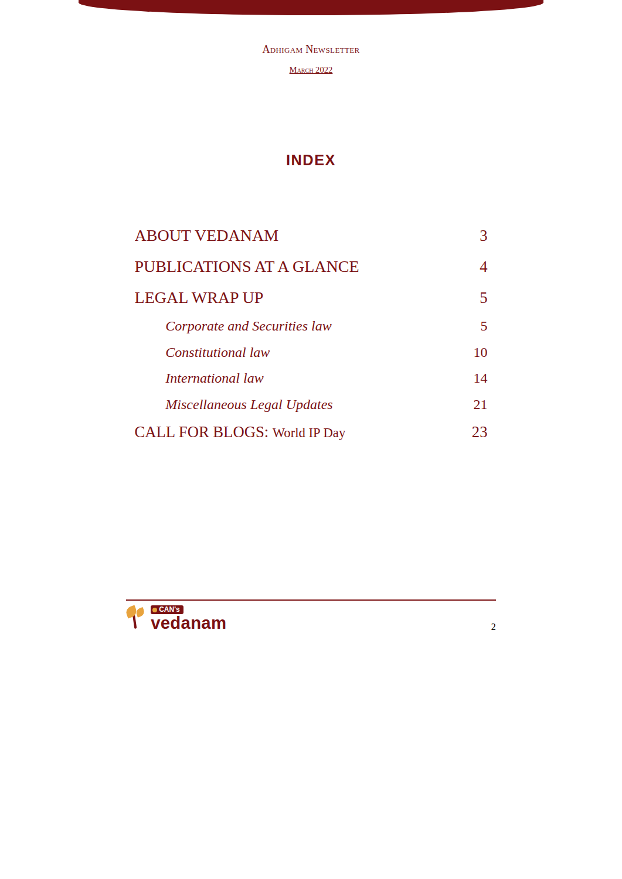Adhigam Newsletter
March 2022
INDEX
ABOUT VEDANAM 3
PUBLICATIONS AT A GLANCE 4
LEGAL WRAP UP 5
Corporate and Securities law 5
Constitutional law 10
International law 14
Miscellaneous Legal Updates 21
CALL FOR BLOGS: World IP Day 23
CAN's
vedanam
2